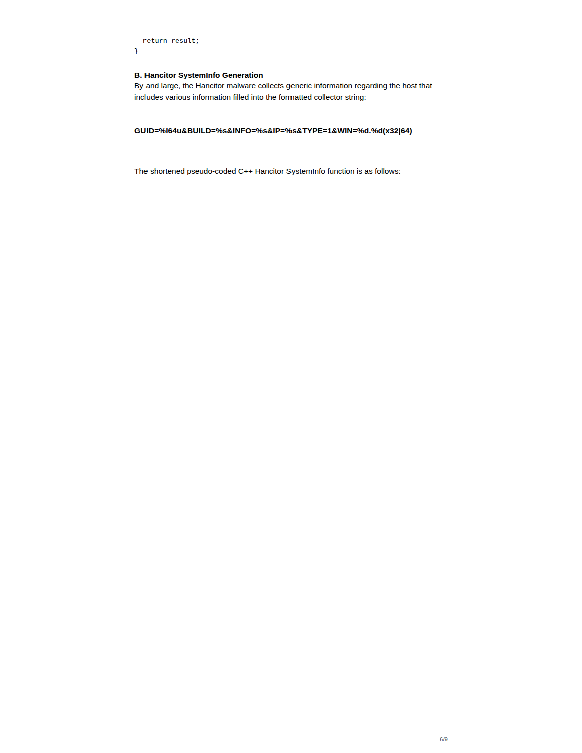return result;
}
B. Hancitor SystemInfo Generation
By and large, the Hancitor malware collects generic information regarding the host that includes various information filled into the formatted collector string:
GUID=%I64u&BUILD=%s&INFO=%s&IP=%s&TYPE=1&WIN=%d.%d(x32|64)
The shortened pseudo-coded C++ Hancitor SystemInfo function is as follows:
6/9